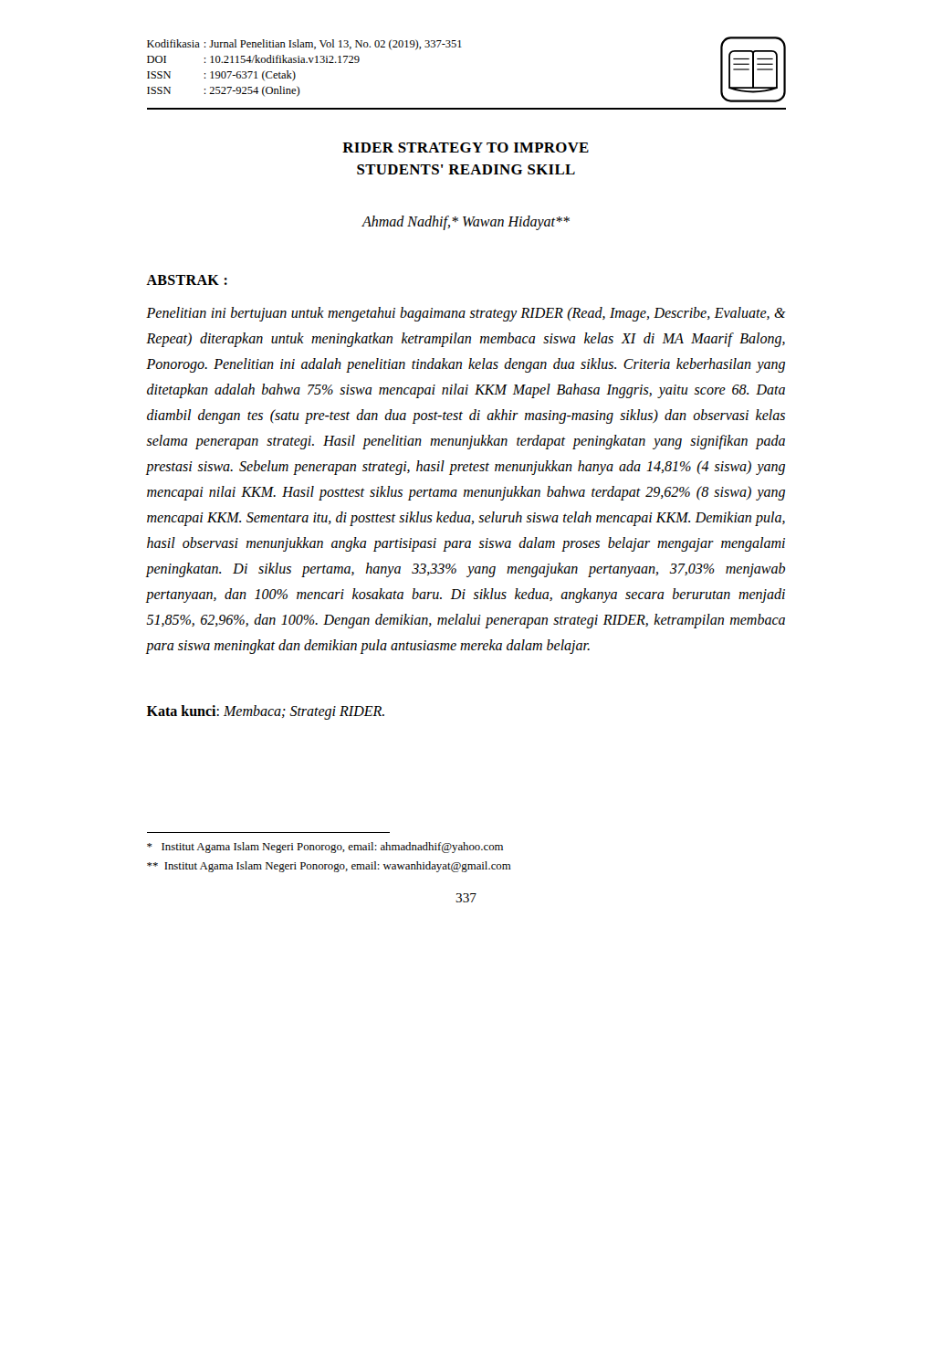| Kodifikasia | : Jurnal Penelitian Islam, Vol 13, No. 02 (2019), 337-351 |
| DOI | : 10.21154/kodifikasia.v13i2.1729 |
| ISSN | : 1907-6371 (Cetak) |
| ISSN | : 2527-9254 (Online) |
RIDER STRATEGY TO IMPROVE
STUDENTS' READING SKILL
Ahmad Nadhif,* Wawan Hidayat**
ABSTRAK :
Penelitian ini bertujuan untuk mengetahui bagaimana strategy RIDER (Read, Image, Describe, Evaluate, & Repeat) diterapkan untuk meningkatkan ketrampilan membaca siswa kelas XI di MA Maarif Balong, Ponorogo. Penelitian ini adalah penelitian tindakan kelas dengan dua siklus. Criteria keberhasilan yang ditetapkan adalah bahwa 75% siswa mencapai nilai KKM Mapel Bahasa Inggris, yaitu score 68. Data diambil dengan tes (satu pre-test dan dua post-test di akhir masing-masing siklus) dan observasi kelas selama penerapan strategi. Hasil penelitian menunjukkan terdapat peningkatan yang signifikan pada prestasi siswa. Sebelum penerapan strategi, hasil pretest menunjukkan hanya ada 14,81% (4 siswa) yang mencapai nilai KKM. Hasil posttest siklus pertama menunjukkan bahwa terdapat 29,62% (8 siswa) yang mencapai KKM. Sementara itu, di posttest siklus kedua, seluruh siswa telah mencapai KKM. Demikian pula, hasil observasi menunjukkan angka partisipasi para siswa dalam proses belajar mengajar mengalami peningkatan. Di siklus pertama, hanya 33,33% yang mengajukan pertanyaan, 37,03% menjawab pertanyaan, dan 100% mencari kosakata baru. Di siklus kedua, angkanya secara berurutan menjadi 51,85%, 62,96%, dan 100%. Dengan demikian, melalui penerapan strategi RIDER, ketrampilan membaca para siswa meningkat dan demikian pula antusiasme mereka dalam belajar.
Kata kunci: Membaca; Strategi RIDER.
* Institut Agama Islam Negeri Ponorogo, email: ahmadnadhif@yahoo.com
** Institut Agama Islam Negeri Ponorogo, email: wawanhidayat@gmail.com
337